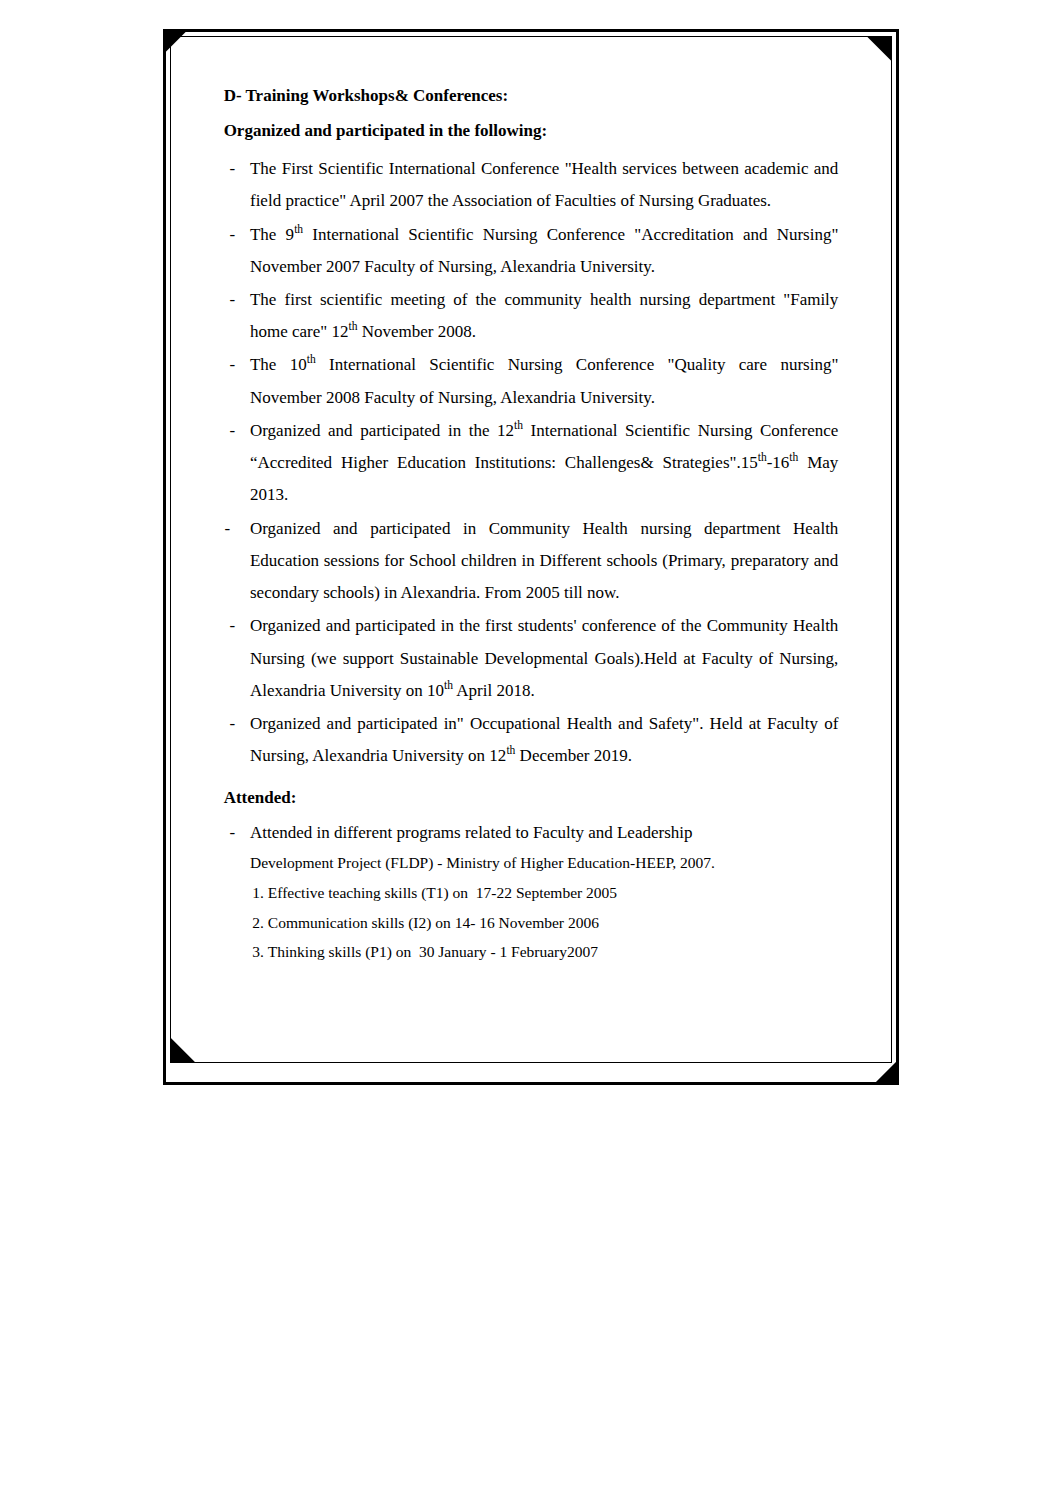D- Training Workshops& Conferences:
Organized and participated in the following:
The First Scientific International Conference "Health services between academic and field practice" April 2007 the Association of Faculties of Nursing Graduates.
The 9th International Scientific Nursing Conference "Accreditation and Nursing" November 2007 Faculty of Nursing, Alexandria University.
The first scientific meeting of the community health nursing department "Family home care" 12th November 2008.
The 10th International Scientific Nursing Conference "Quality care nursing" November 2008 Faculty of Nursing, Alexandria University.
Organized and participated in the 12th International Scientific Nursing Conference “Accredited Higher Education Institutions: Challenges& Strategies".15th-16th May 2013.
Organized and participated in Community Health nursing department Health Education sessions for School children in Different schools (Primary, preparatory and secondary schools) in Alexandria. From 2005 till now.
Organized and participated in the first students' conference of the Community Health Nursing (we support Sustainable Developmental Goals).Held at Faculty of Nursing, Alexandria University on 10th April 2018.
Organized and participated in" Occupational Health and Safety". Held at Faculty of Nursing, Alexandria University on 12th December 2019.
Attended:
Attended in different programs related to Faculty and Leadership Development Project (FLDP) - Ministry of Higher Education-HEEP, 2007.
Effective teaching skills (T1) on 17-22 September 2005
Communication skills (I2) on 14- 16 November 2006
Thinking skills (P1) on 30 January - 1 February2007